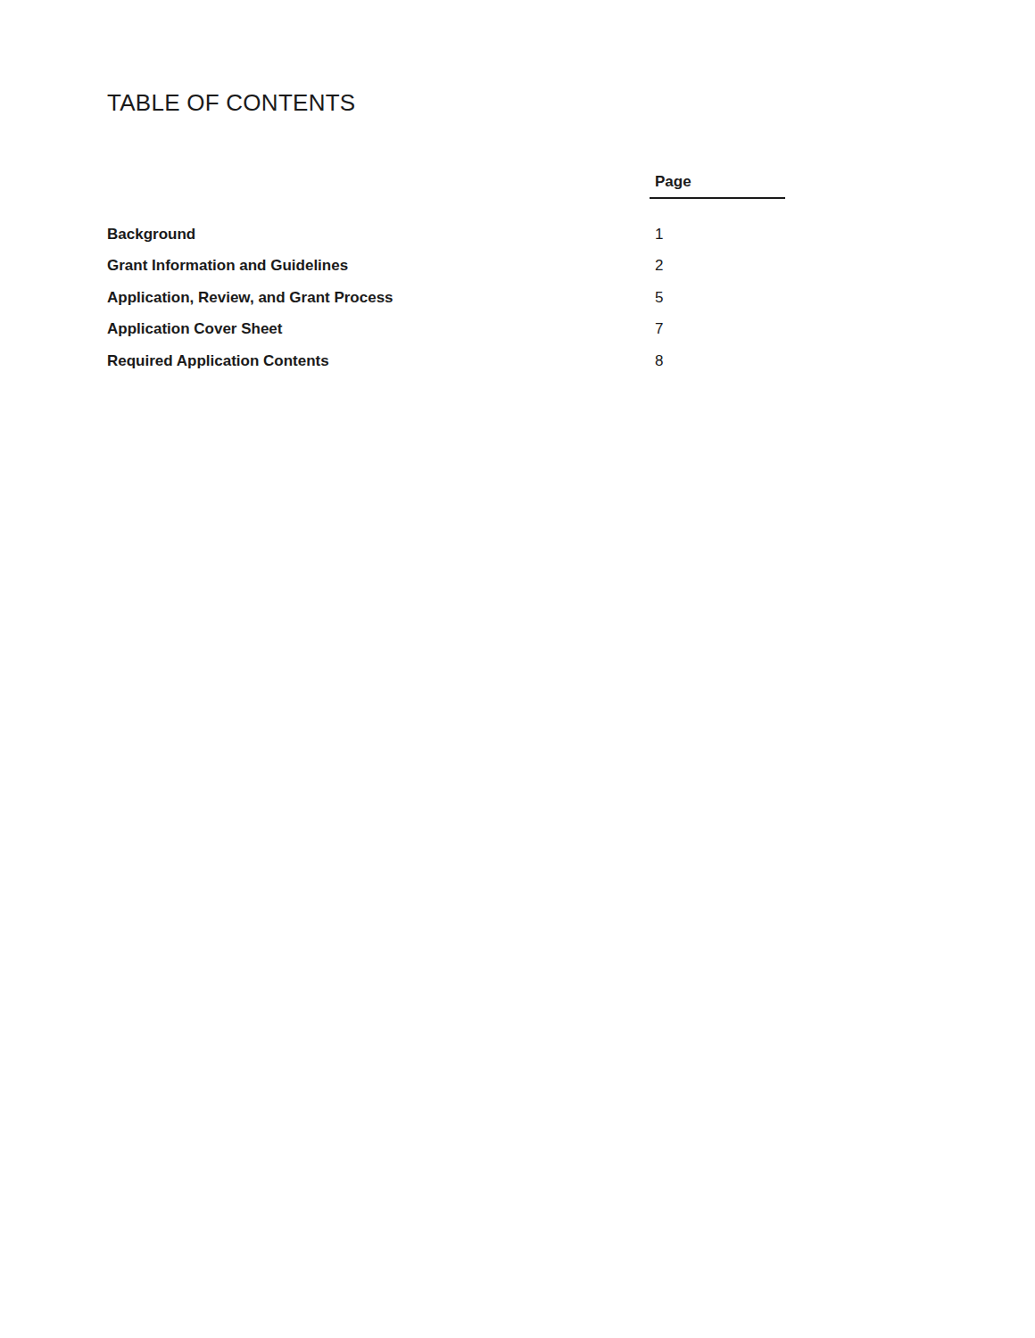TABLE OF CONTENTS
| | | Page |
| --- | --- | --- |
| Background | | 1 |
| Grant Information and Guidelines | | 2 |
| Application, Review, and Grant Process | | 5 |
| Application Cover Sheet | | 7 |
| Required Application Contents | | 8 |